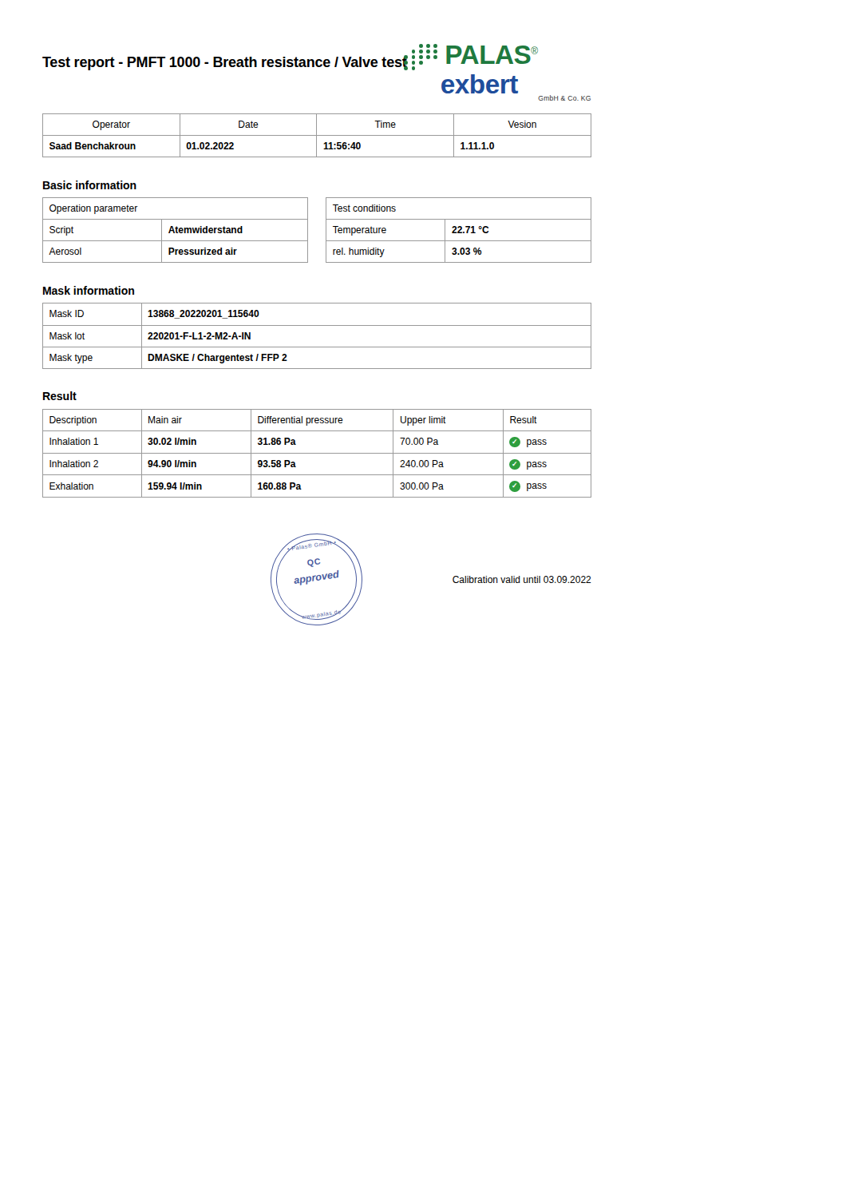PALAS®
exbert
GmbH & Co. KG
Test report - PMFT 1000 - Breath resistance / Valve test
| Operator | Date | Time | Vesion |
| Saad Benchakroun | 01.02.2022 | 11:56:40 | 1.11.1.0 |
Basic information
| Operation parameter |
| Script | Atemwiderstand |
| Aerosol | Pressurized air |
| Test conditions |
| Temperature | 22.71 °C |
| rel. humidity | 3.03 % |
Mask information
| Mask ID | 13868_20220201_115640 |
| Mask lot | 220201-F-L1-2-M2-A-IN |
| Mask type | DMASKE / Chargentest / FFP 2 |
Result
| Description | Main air | Differential pressure | Upper limit | Result |
| Inhalation 1 | 30.02 l/min | 31.86 Pa | 70.00 Pa | ✓ pass |
| Inhalation 2 | 94.90 l/min | 93.58 Pa | 240.00 Pa | ✓ pass |
| Exhalation | 159.94 l/min | 160.88 Pa | 300.00 Pa | ✓ pass |
• Palas® GmbH •
QC
approved
www.palas.de
Calibration valid until 03.09.2022